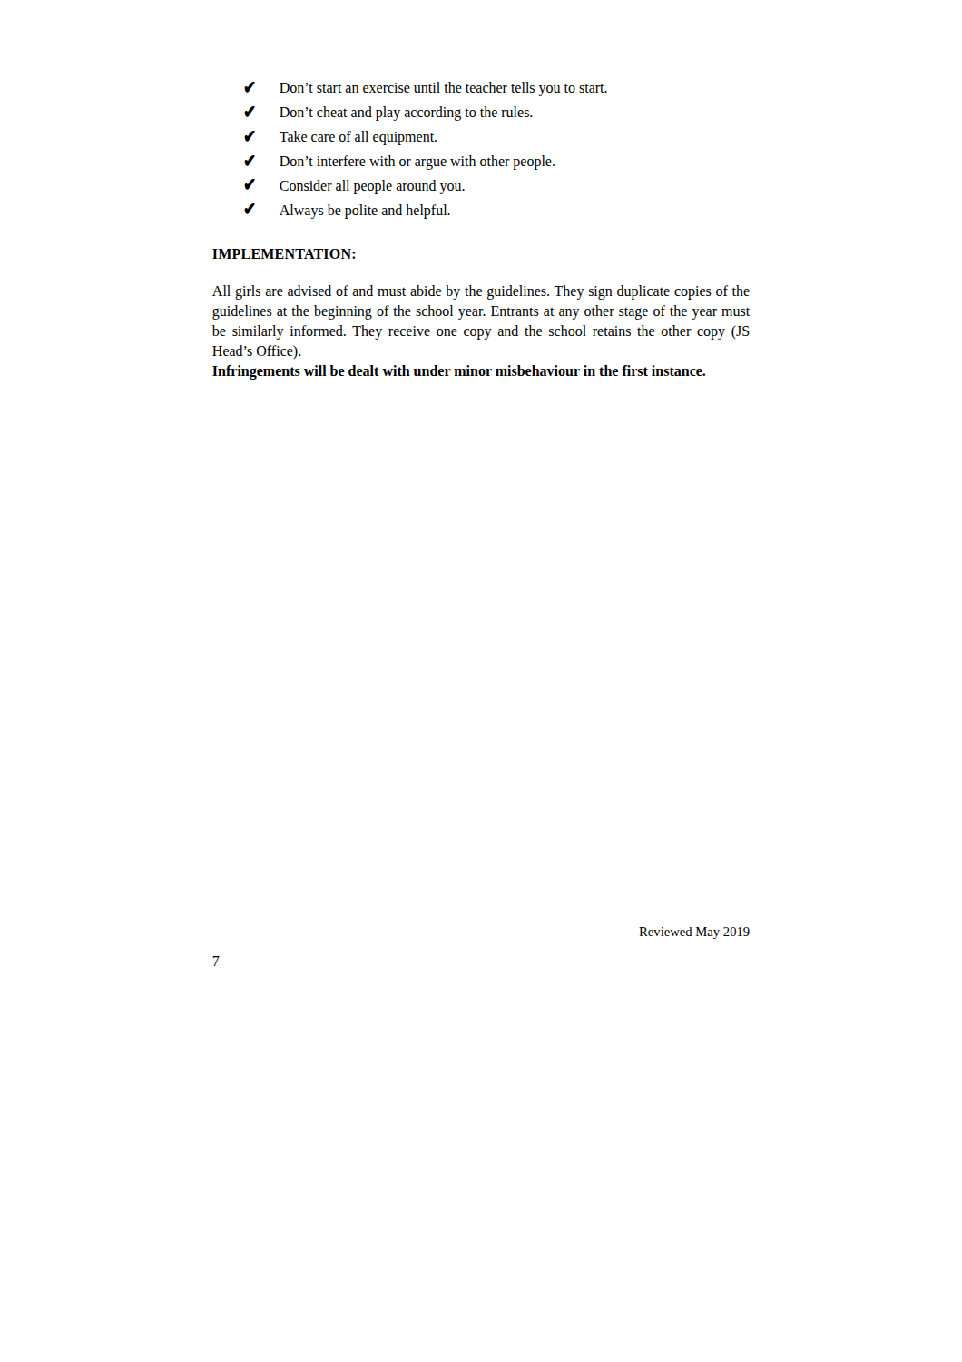Don’t start an exercise until the teacher tells you to start.
Don’t cheat and play according to the rules.
Take care of all equipment.
Don’t interfere with or argue with other people.
Consider all people around you.
Always be polite and helpful.
IMPLEMENTATION:
All girls are advised of and must abide by the guidelines. They sign duplicate copies of the guidelines at the beginning of the school year. Entrants at any other stage of the year must be similarly informed. They receive one copy and the school retains the other copy (JS Head’s Office).
Infringements will be dealt with under minor misbehaviour in the first instance.
Reviewed May 2019
7